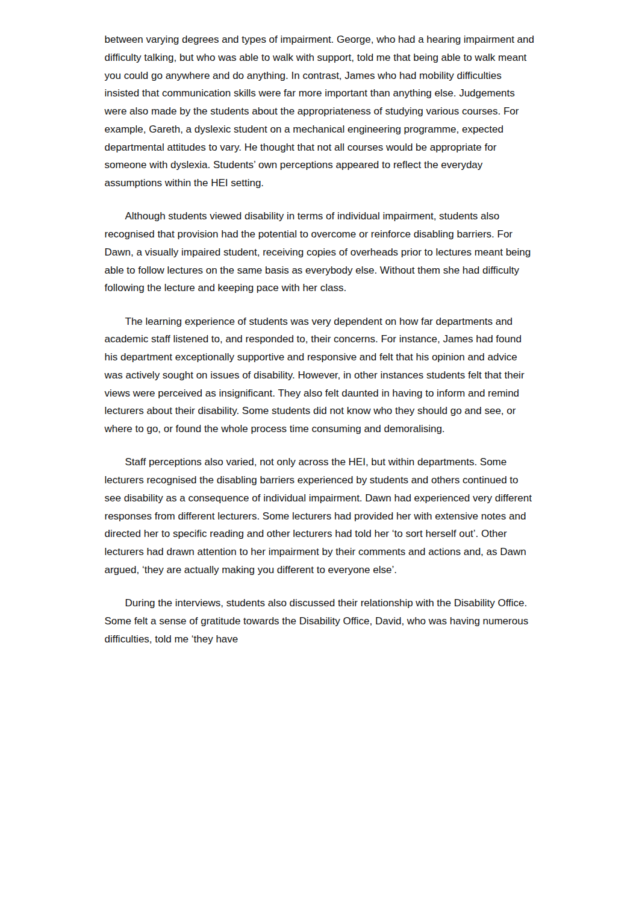between varying degrees and types of impairment. George, who had a hearing impairment and difficulty talking, but who was able to walk with support, told me that being able to walk meant you could go anywhere and do anything. In contrast, James who had mobility difficulties insisted that communication skills were far more important than anything else. Judgements were also made by the students about the appropriateness of studying various courses. For example, Gareth, a dyslexic student on a mechanical engineering programme, expected departmental attitudes to vary. He thought that not all courses would be appropriate for someone with dyslexia. Students’ own perceptions appeared to reflect the everyday assumptions within the HEI setting.
Although students viewed disability in terms of individual impairment, students also recognised that provision had the potential to overcome or reinforce disabling barriers. For Dawn, a visually impaired student, receiving copies of overheads prior to lectures meant being able to follow lectures on the same basis as everybody else. Without them she had difficulty following the lecture and keeping pace with her class.
The learning experience of students was very dependent on how far departments and academic staff listened to, and responded to, their concerns. For instance, James had found his department exceptionally supportive and responsive and felt that his opinion and advice was actively sought on issues of disability. However, in other instances students felt that their views were perceived as insignificant. They also felt daunted in having to inform and remind lecturers about their disability. Some students did not know who they should go and see, or where to go, or found the whole process time consuming and demoralising.
Staff perceptions also varied, not only across the HEI, but within departments. Some lecturers recognised the disabling barriers experienced by students and others continued to see disability as a consequence of individual impairment. Dawn had experienced very different responses from different lecturers. Some lecturers had provided her with extensive notes and directed her to specific reading and other lecturers had told her ‘to sort herself out’. Other lecturers had drawn attention to her impairment by their comments and actions and, as Dawn argued, ‘they are actually making you different to everyone else’.
During the interviews, students also discussed their relationship with the Disability Office. Some felt a sense of gratitude towards the Disability Office, David, who was having numerous difficulties, told me ‘they have